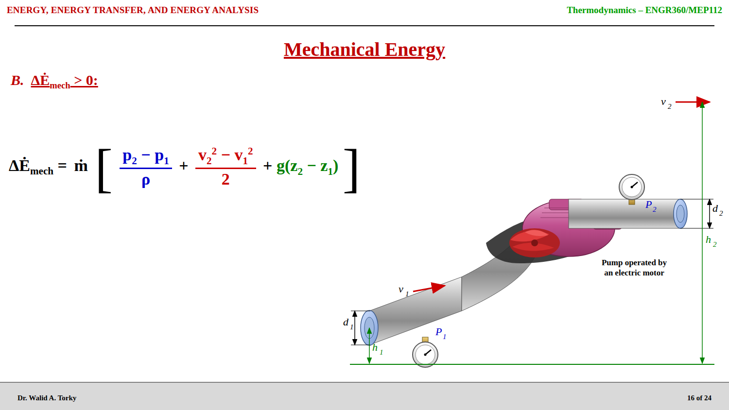ENERGY, ENERGY TRANSFER, AND ENERGY ANALYSIS
Thermodynamics – ENGR360/MEP112
Mechanical Energy
B. ΔĖmech > 0:
ΔĖmech = ṁ [ p2 − p1 ρ + v22 − v12 2 + g(z2 − z1) ]
P 2 P 1 v 2 v 1 d 2 d 1 h 1 h 2
Pump operated by
an electric motor
Dr. Walid A. Torky
16 of 24